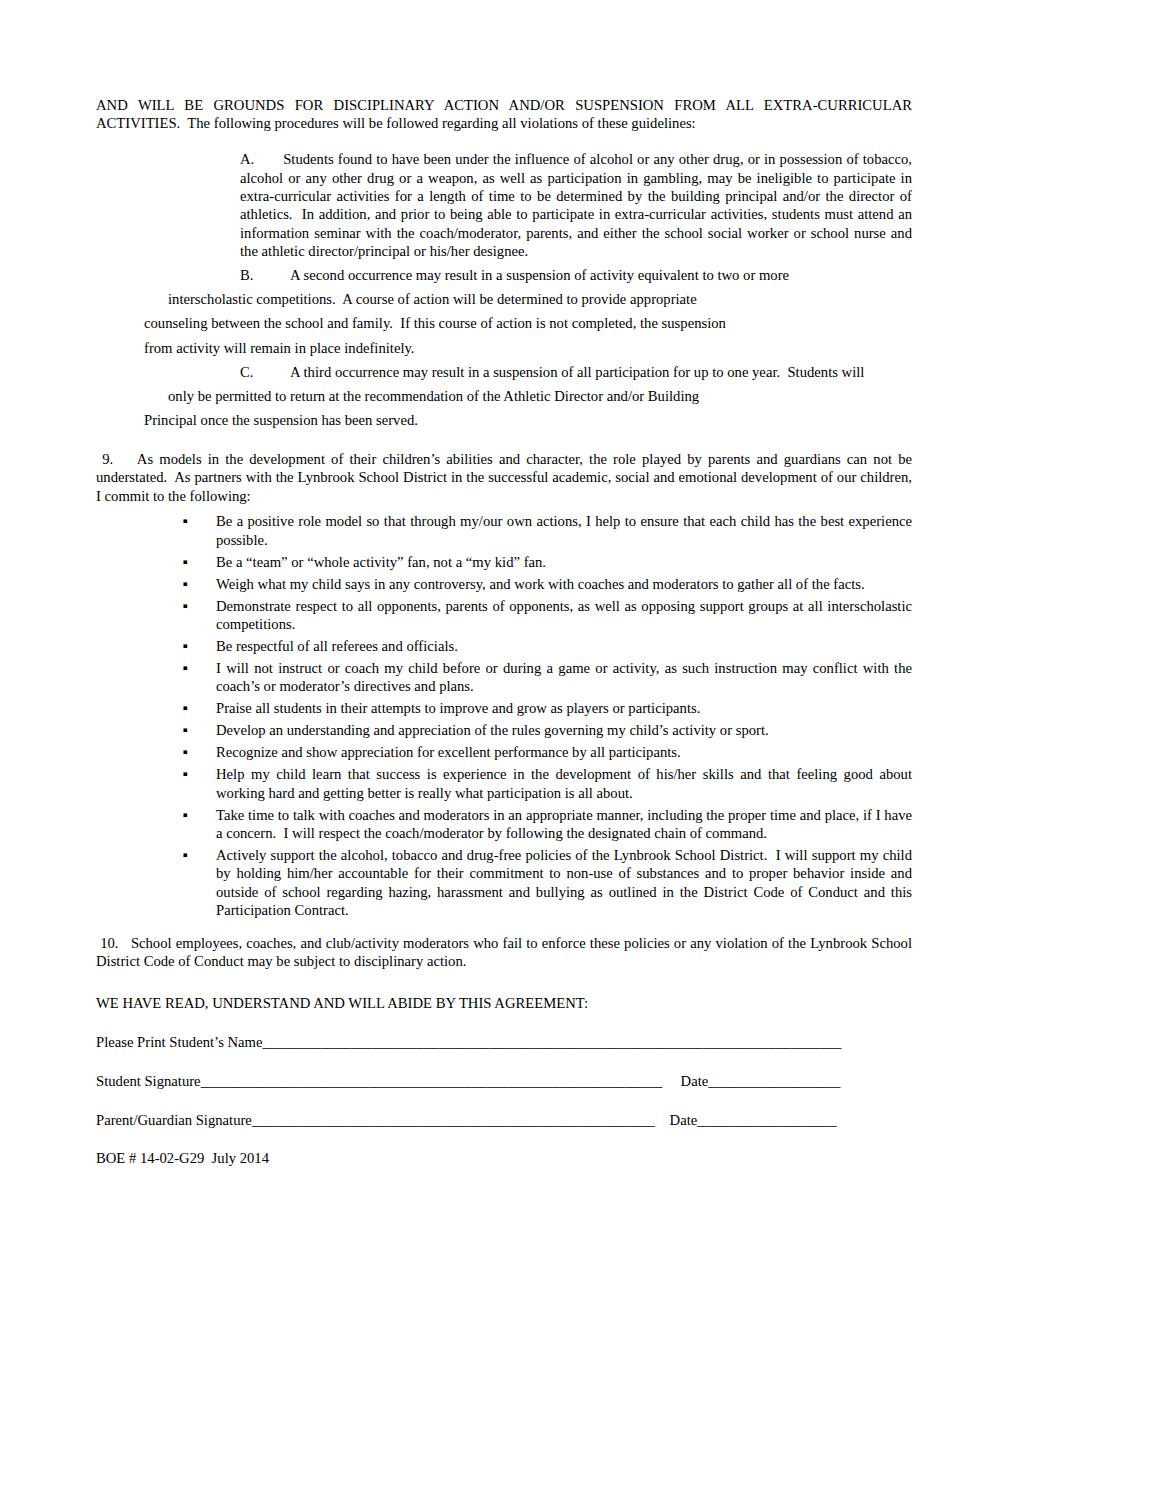AND WILL BE GROUNDS FOR DISCIPLINARY ACTION AND/OR SUSPENSION FROM ALL EXTRA-CURRICULAR ACTIVITIES. The following procedures will be followed regarding all violations of these guidelines:
A. Students found to have been under the influence of alcohol or any other drug, or in possession of tobacco, alcohol or any other drug or a weapon, as well as participation in gambling, may be ineligible to participate in extra-curricular activities for a length of time to be determined by the building principal and/or the director of athletics. In addition, and prior to being able to participate in extra-curricular activities, students must attend an information seminar with the coach/moderator, parents, and either the school social worker or school nurse and the athletic director/principal or his/her designee.
B. A second occurrence may result in a suspension of activity equivalent to two or more
interscholastic competitions. A course of action will be determined to provide appropriate
counseling between the school and family. If this course of action is not completed, the suspension
from activity will remain in place indefinitely.
C. A third occurrence may result in a suspension of all participation for up to one year. Students will
only be permitted to return at the recommendation of the Athletic Director and/or Building
Principal once the suspension has been served.
9. As models in the development of their children’s abilities and character, the role played by parents and guardians can not be understated. As partners with the Lynbrook School District in the successful academic, social and emotional development of our children, I commit to the following:
Be a positive role model so that through my/our own actions, I help to ensure that each child has the best experience possible.
Be a “team” or “whole activity” fan, not a “my kid” fan.
Weigh what my child says in any controversy, and work with coaches and moderators to gather all of the facts.
Demonstrate respect to all opponents, parents of opponents, as well as opposing support groups at all interscholastic competitions.
Be respectful of all referees and officials.
I will not instruct or coach my child before or during a game or activity, as such instruction may conflict with the coach’s or moderator’s directives and plans.
Praise all students in their attempts to improve and grow as players or participants.
Develop an understanding and appreciation of the rules governing my child’s activity or sport.
Recognize and show appreciation for excellent performance by all participants.
Help my child learn that success is experience in the development of his/her skills and that feeling good about working hard and getting better is really what participation is all about.
Take time to talk with coaches and moderators in an appropriate manner, including the proper time and place, if I have a concern. I will respect the coach/moderator by following the designated chain of command.
Actively support the alcohol, tobacco and drug-free policies of the Lynbrook School District. I will support my child by holding him/her accountable for their commitment to non-use of substances and to proper behavior inside and outside of school regarding hazing, harassment and bullying as outlined in the District Code of Conduct and this Participation Contract.
10. School employees, coaches, and club/activity moderators who fail to enforce these policies or any violation of the Lynbrook School District Code of Conduct may be subject to disciplinary action.
WE HAVE READ, UNDERSTAND AND WILL ABIDE BY THIS AGREEMENT:
Please Print Student’s Name_______________________________________________________________________________
Student Signature_______________________________________________________________ Date__________________
Parent/Guardian Signature_______________________________________________________ Date___________________
BOE # 14-02-G29 July 2014